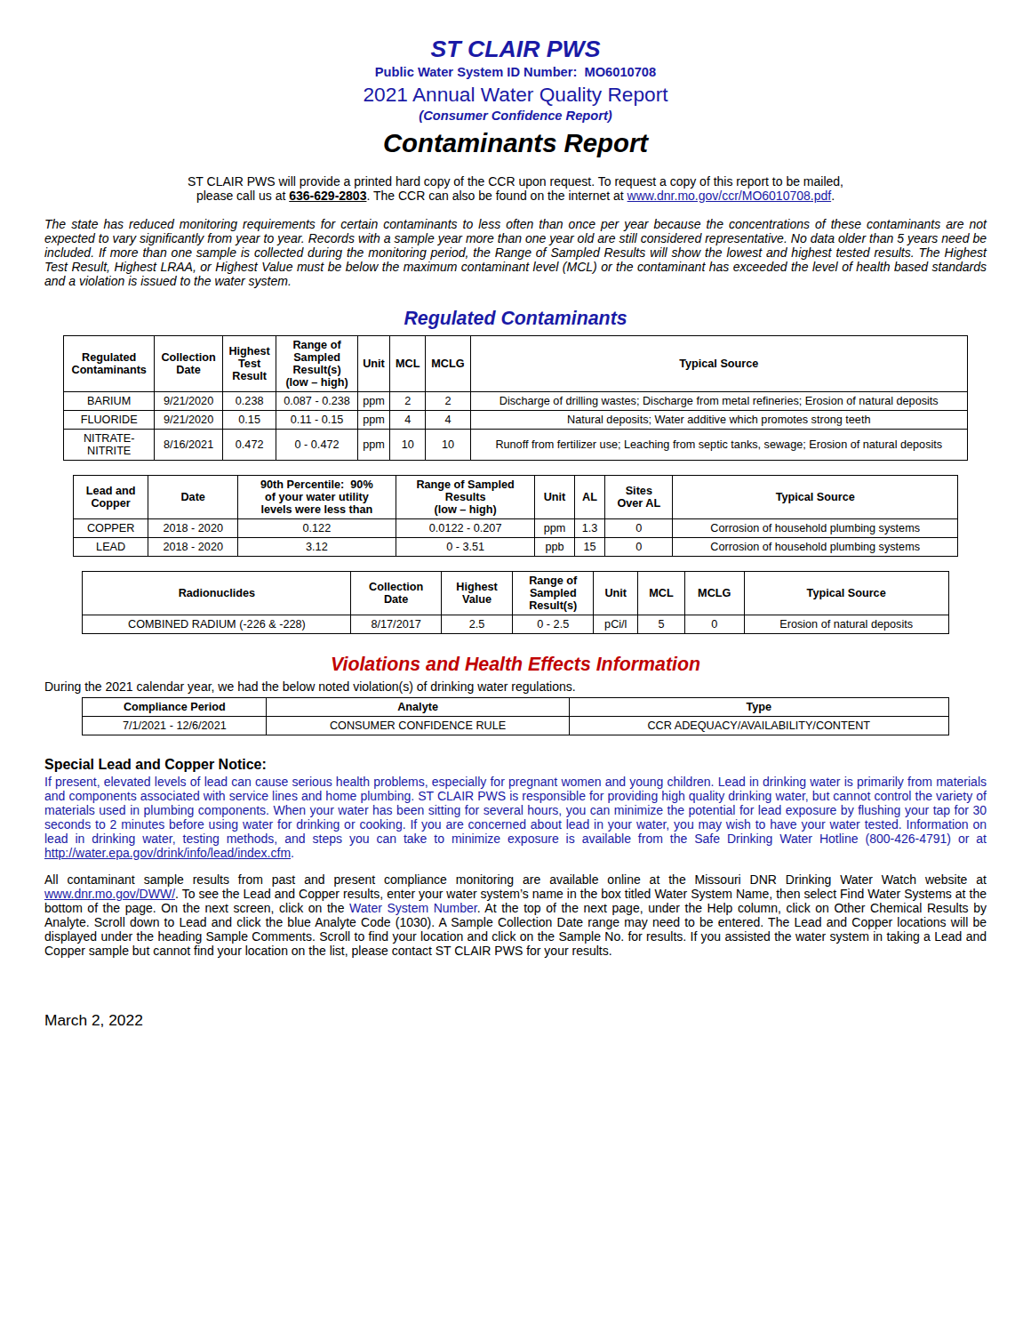ST CLAIR PWS
Public Water System ID Number: MO6010708
2021 Annual Water Quality Report
(Consumer Confidence Report)
Contaminants Report
ST CLAIR PWS will provide a printed hard copy of the CCR upon request. To request a copy of this report to be mailed,
please call us at 636-629-2803. The CCR can also be found on the internet at www.dnr.mo.gov/ccr/MO6010708.pdf.
The state has reduced monitoring requirements for certain contaminants to less often than once per year because the concentrations of these contaminants are not expected to vary significantly from year to year. Records with a sample year more than one year old are still considered representative. No data older than 5 years need be included. If more than one sample is collected during the monitoring period, the Range of Sampled Results will show the lowest and highest tested results. The Highest Test Result, Highest LRAA, or Highest Value must be below the maximum contaminant level (MCL) or the contaminant has exceeded the level of health based standards and a violation is issued to the water system.
Regulated Contaminants
| Regulated Contaminants | Collection Date | Highest Test Result | Range of Sampled Result(s) (low – high) | Unit | MCL | MCLG | Typical Source |
| --- | --- | --- | --- | --- | --- | --- | --- |
| BARIUM | 9/21/2020 | 0.238 | 0.087 - 0.238 | ppm | 2 | 2 | Discharge of drilling wastes; Discharge from metal refineries; Erosion of natural deposits |
| FLUORIDE | 9/21/2020 | 0.15 | 0.11 - 0.15 | ppm | 4 | 4 | Natural deposits; Water additive which promotes strong teeth |
| NITRATE- NITRITE | 8/16/2021 | 0.472 | 0 - 0.472 | ppm | 10 | 10 | Runoff from fertilizer use; Leaching from septic tanks, sewage; Erosion of natural deposits |
| Lead and Copper | Date | 90th Percentile: 90% of your water utility levels were less than | Range of Sampled Results (low – high) | Unit | AL | Sites Over AL | Typical Source |
| --- | --- | --- | --- | --- | --- | --- | --- |
| COPPER | 2018 - 2020 | 0.122 | 0.0122 - 0.207 | ppm | 1.3 | 0 | Corrosion of household plumbing systems |
| LEAD | 2018 - 2020 | 3.12 | 0 - 3.51 | ppb | 15 | 0 | Corrosion of household plumbing systems |
| Radionuclides | Collection Date | Highest Value | Range of Sampled Result(s) | Unit | MCL | MCLG | Typical Source |
| --- | --- | --- | --- | --- | --- | --- | --- |
| COMBINED RADIUM (-226 & -228) | 8/17/2017 | 2.5 | 0 - 2.5 | pCi/l | 5 | 0 | Erosion of natural deposits |
Violations and Health Effects Information
During the 2021 calendar year, we had the below noted violation(s) of drinking water regulations.
| Compliance Period | Analyte | Type |
| --- | --- | --- |
| 7/1/2021 - 12/6/2021 | CONSUMER CONFIDENCE RULE | CCR ADEQUACY/AVAILABILITY/CONTENT |
Special Lead and Copper Notice:
If present, elevated levels of lead can cause serious health problems, especially for pregnant women and young children. Lead in drinking water is primarily from materials and components associated with service lines and home plumbing. ST CLAIR PWS is responsible for providing high quality drinking water, but cannot control the variety of materials used in plumbing components. When your water has been sitting for several hours, you can minimize the potential for lead exposure by flushing your tap for 30 seconds to 2 minutes before using water for drinking or cooking. If you are concerned about lead in your water, you may wish to have your water tested. Information on lead in drinking water, testing methods, and steps you can take to minimize exposure is available from the Safe Drinking Water Hotline (800-426-4791) or at http://water.epa.gov/drink/info/lead/index.cfm.
All contaminant sample results from past and present compliance monitoring are available online at the Missouri DNR Drinking Water Watch website at www.dnr.mo.gov/DWW/. To see the Lead and Copper results, enter your water system’s name in the box titled Water System Name, then select Find Water Systems at the bottom of the page. On the next screen, click on the Water System Number. At the top of the next page, under the Help column, click on Other Chemical Results by Analyte. Scroll down to Lead and click the blue Analyte Code (1030). A Sample Collection Date range may need to be entered. The Lead and Copper locations will be displayed under the heading Sample Comments. Scroll to find your location and click on the Sample No. for results. If you assisted the water system in taking a Lead and Copper sample but cannot find your location on the list, please contact ST CLAIR PWS for your results.
March 2, 2022